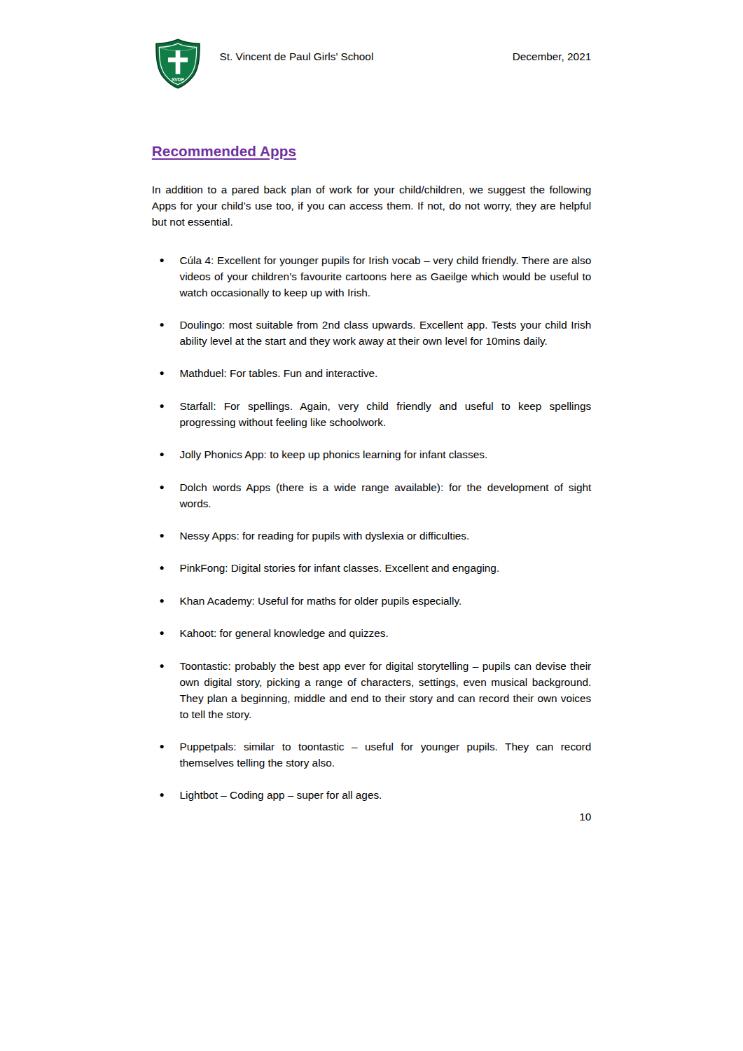SVDP
St. Vincent de Paul Girls’ School December, 2021
Recommended Apps
In addition to a pared back plan of work for your child/children, we suggest the following Apps for your child’s use too, if you can access them. If not, do not worry, they are helpful but not essential.
Cúla 4: Excellent for younger pupils for Irish vocab – very child friendly. There are also videos of your children’s favourite cartoons here as Gaeilge which would be useful to watch occasionally to keep up with Irish.
Doulingo: most suitable from 2nd class upwards. Excellent app. Tests your child Irish ability level at the start and they work away at their own level for 10mins daily.
Mathduel: For tables. Fun and interactive.
Starfall: For spellings. Again, very child friendly and useful to keep spellings progressing without feeling like schoolwork.
Jolly Phonics App: to keep up phonics learning for infant classes.
Dolch words Apps (there is a wide range available): for the development of sight words.
Nessy Apps: for reading for pupils with dyslexia or difficulties.
PinkFong: Digital stories for infant classes. Excellent and engaging.
Khan Academy: Useful for maths for older pupils especially.
Kahoot: for general knowledge and quizzes.
Toontastic: probably the best app ever for digital storytelling – pupils can devise their own digital story, picking a range of characters, settings, even musical background. They plan a beginning, middle and end to their story and can record their own voices to tell the story.
Puppetpals: similar to toontastic – useful for younger pupils. They can record themselves telling the story also.
Lightbot – Coding app – super for all ages.
10